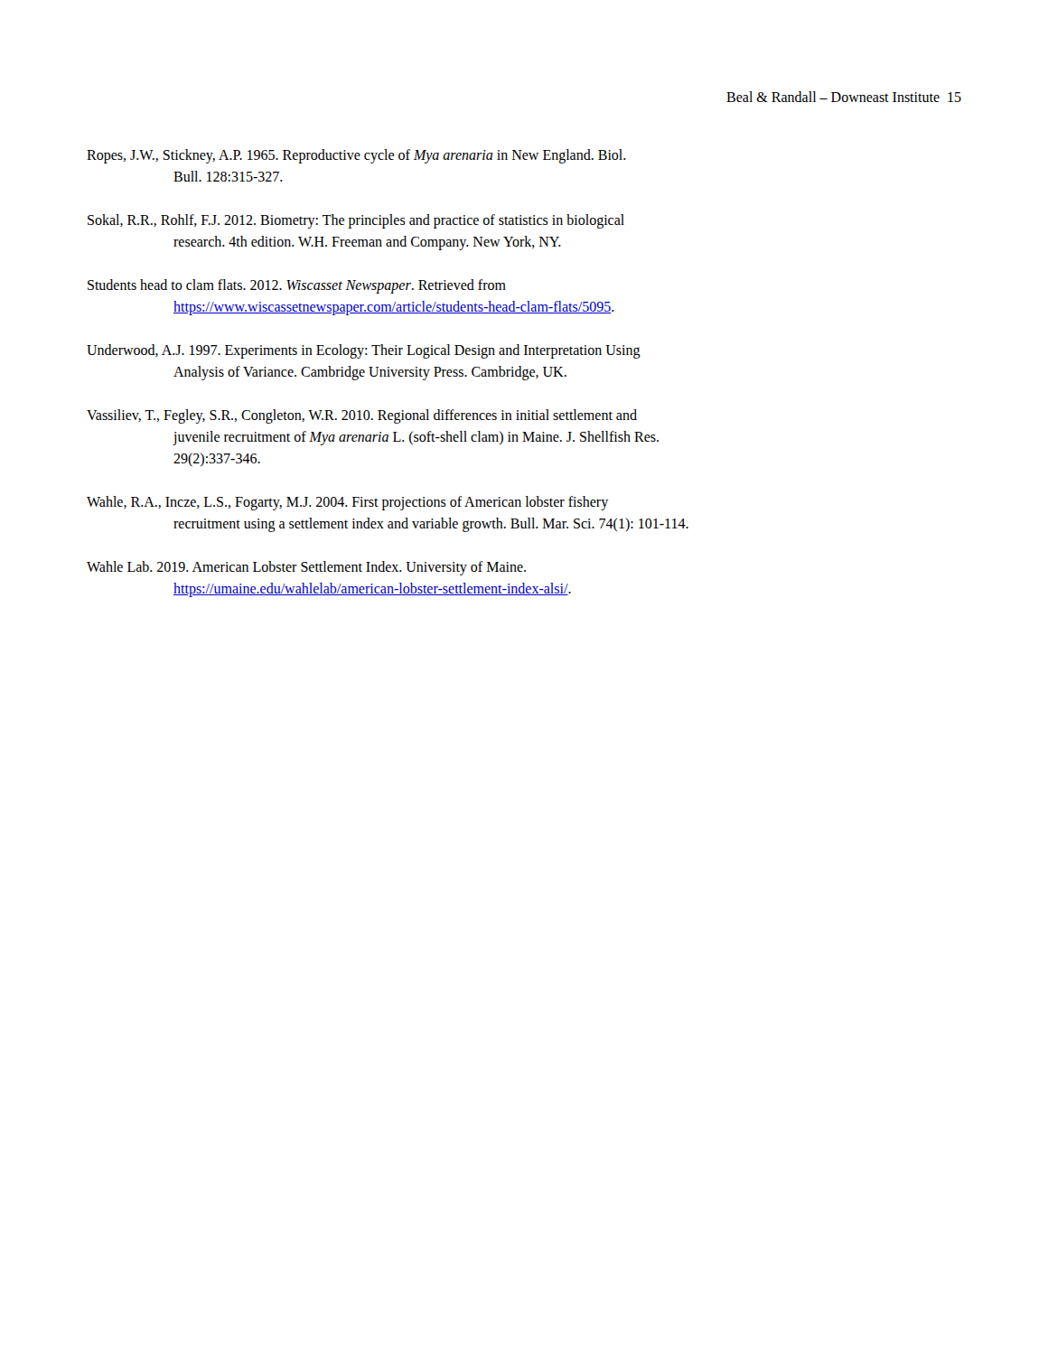Beal & Randall – Downeast Institute 15
Ropes, J.W., Stickney, A.P. 1965. Reproductive cycle of Mya arenaria in New England. Biol. Bull. 128:315-327.
Sokal, R.R., Rohlf, F.J. 2012. Biometry: The principles and practice of statistics in biological research. 4th edition. W.H. Freeman and Company. New York, NY.
Students head to clam flats. 2012. Wiscasset Newspaper. Retrieved from https://www.wiscassetnewspaper.com/article/students-head-clam-flats/5095.
Underwood, A.J. 1997. Experiments in Ecology: Their Logical Design and Interpretation Using Analysis of Variance. Cambridge University Press. Cambridge, UK.
Vassiliev, T., Fegley, S.R., Congleton, W.R. 2010. Regional differences in initial settlement and juvenile recruitment of Mya arenaria L. (soft-shell clam) in Maine. J. Shellfish Res. 29(2):337-346.
Wahle, R.A., Incze, L.S., Fogarty, M.J. 2004. First projections of American lobster fishery recruitment using a settlement index and variable growth. Bull. Mar. Sci. 74(1): 101-114.
Wahle Lab. 2019. American Lobster Settlement Index. University of Maine. https://umaine.edu/wahlelab/american-lobster-settlement-index-alsi/.